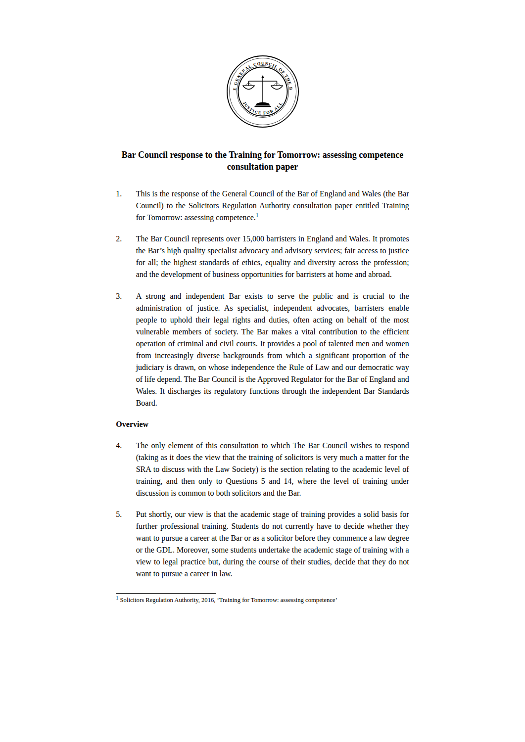THE GENERAL COUNCIL OF THE BAR JUSTICE FOR ALL
Bar Council response to the Training for Tomorrow: assessing competence
consultation paper
1.
This is the response of the General Council of the Bar of England and Wales (the Bar Council) to the Solicitors Regulation Authority consultation paper entitled Training for Tomorrow: assessing competence.1
2.
The Bar Council represents over 15,000 barristers in England and Wales. It promotes the Bar’s high quality specialist advocacy and advisory services; fair access to justice for all; the highest standards of ethics, equality and diversity across the profession; and the development of business opportunities for barristers at home and abroad.
3.
A strong and independent Bar exists to serve the public and is crucial to the administration of justice. As specialist, independent advocates, barristers enable people to uphold their legal rights and duties, often acting on behalf of the most vulnerable members of society. The Bar makes a vital contribution to the efficient operation of criminal and civil courts. It provides a pool of talented men and women from increasingly diverse backgrounds from which a significant proportion of the judiciary is drawn, on whose independence the Rule of Law and our democratic way of life depend. The Bar Council is the Approved Regulator for the Bar of England and Wales. It discharges its regulatory functions through the independent Bar Standards Board.
Overview
4.
The only element of this consultation to which The Bar Council wishes to respond (taking as it does the view that the training of solicitors is very much a matter for the SRA to discuss with the Law Society) is the section relating to the academic level of training, and then only to Questions 5 and 14, where the level of training under discussion is common to both solicitors and the Bar.
5.
Put shortly, our view is that the academic stage of training provides a solid basis for further professional training. Students do not currently have to decide whether they want to pursue a career at the Bar or as a solicitor before they commence a law degree or the GDL. Moreover, some students undertake the academic stage of training with a view to legal practice but, during the course of their studies, decide that they do not want to pursue a career in law.
1 Solicitors Regulation Authority, 2016, ‘Training for Tomorrow: assessing competence’